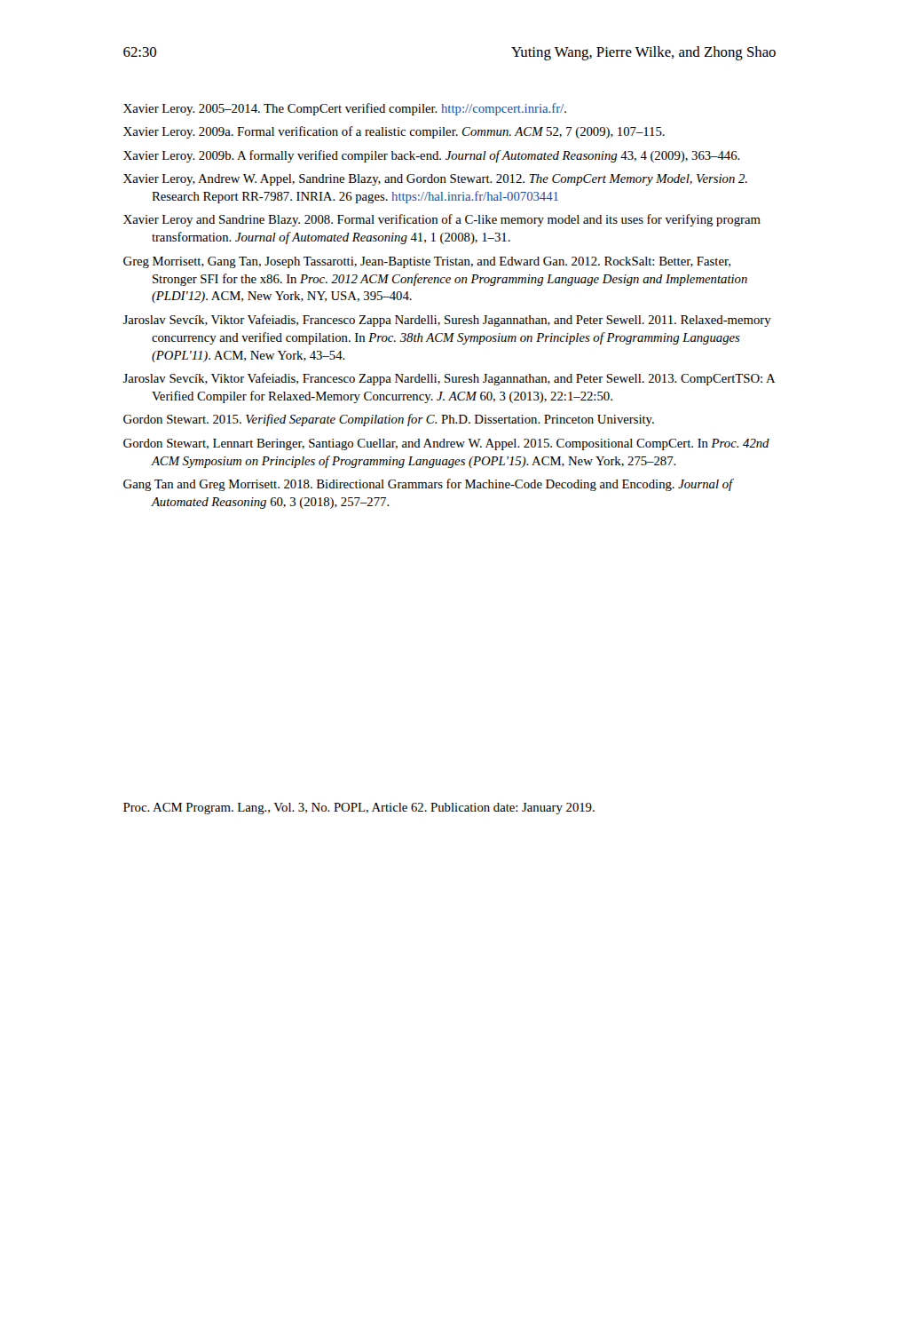62:30 Yuting Wang, Pierre Wilke, and Zhong Shao
Xavier Leroy. 2005–2014. The CompCert verified compiler. http://compcert.inria.fr/.
Xavier Leroy. 2009a. Formal verification of a realistic compiler. Commun. ACM 52, 7 (2009), 107–115.
Xavier Leroy. 2009b. A formally verified compiler back-end. Journal of Automated Reasoning 43, 4 (2009), 363–446.
Xavier Leroy, Andrew W. Appel, Sandrine Blazy, and Gordon Stewart. 2012. The CompCert Memory Model, Version 2. Research Report RR-7987. INRIA. 26 pages. https://hal.inria.fr/hal-00703441
Xavier Leroy and Sandrine Blazy. 2008. Formal verification of a C-like memory model and its uses for verifying program transformation. Journal of Automated Reasoning 41, 1 (2008), 1–31.
Greg Morrisett, Gang Tan, Joseph Tassarotti, Jean-Baptiste Tristan, and Edward Gan. 2012. RockSalt: Better, Faster, Stronger SFI for the x86. In Proc. 2012 ACM Conference on Programming Language Design and Implementation (PLDI'12). ACM, New York, NY, USA, 395–404.
Jaroslav Sevcík, Viktor Vafeiadis, Francesco Zappa Nardelli, Suresh Jagannathan, and Peter Sewell. 2011. Relaxed-memory concurrency and verified compilation. In Proc. 38th ACM Symposium on Principles of Programming Languages (POPL'11). ACM, New York, 43–54.
Jaroslav Sevcík, Viktor Vafeiadis, Francesco Zappa Nardelli, Suresh Jagannathan, and Peter Sewell. 2013. CompCertTSO: A Verified Compiler for Relaxed-Memory Concurrency. J. ACM 60, 3 (2013), 22:1–22:50.
Gordon Stewart. 2015. Verified Separate Compilation for C. Ph.D. Dissertation. Princeton University.
Gordon Stewart, Lennart Beringer, Santiago Cuellar, and Andrew W. Appel. 2015. Compositional CompCert. In Proc. 42nd ACM Symposium on Principles of Programming Languages (POPL'15). ACM, New York, 275–287.
Gang Tan and Greg Morrisett. 2018. Bidirectional Grammars for Machine-Code Decoding and Encoding. Journal of Automated Reasoning 60, 3 (2018), 257–277.
Proc. ACM Program. Lang., Vol. 3, No. POPL, Article 62. Publication date: January 2019.